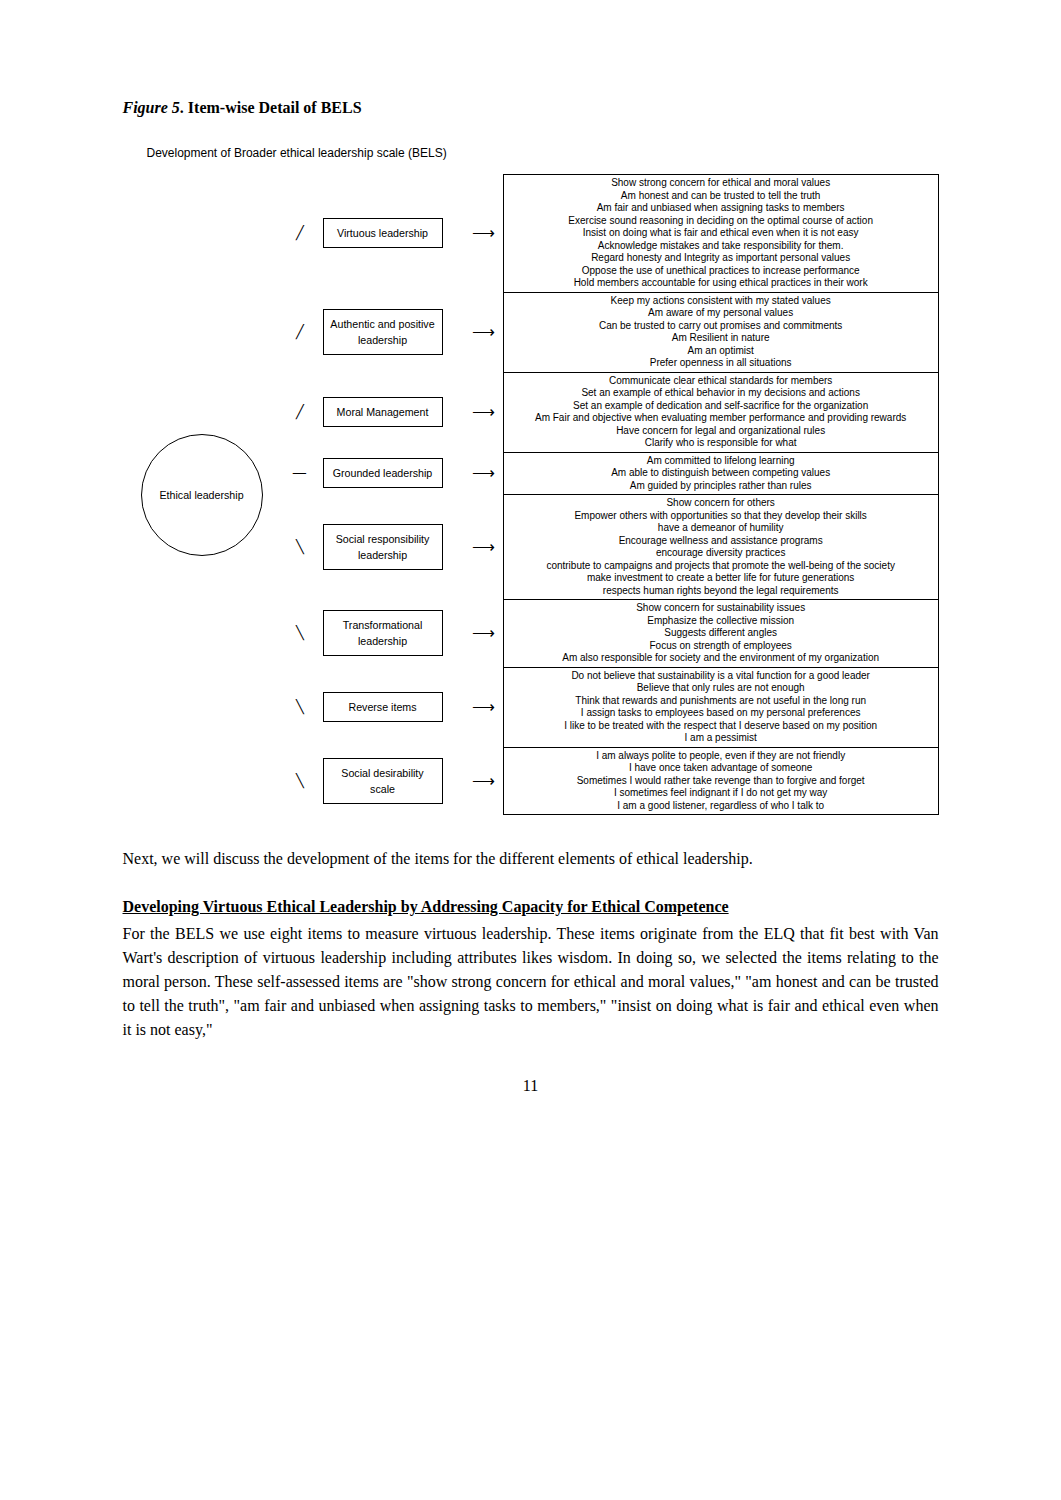Figure 5. Item-wise Detail of BELS
Development of Broader ethical leadership scale (BELS)
| Ethical leadership | ╱ | Virtuous leadership | ⟶ | Show strong concern for ethical and moral values Am honest and can be trusted to tell the truth Am fair and unbiased when assigning tasks to members Exercise sound reasoning in deciding on the optimal course of action Insist on doing what is fair and ethical even when it is not easy Acknowledge mistakes and take responsibility for them. Regard honesty and Integrity as important personal values Oppose the use of unethical practices to increase performance Hold members accountable for using ethical practices in their work |
| ╱ | Authentic and positive leadership | ⟶ | Keep my actions consistent with my stated values Am aware of my personal values Can be trusted to carry out promises and commitments Am Resilient in nature Am an optimist Prefer openness in all situations |
| ╱ | Moral Management | ⟶ | Communicate clear ethical standards for members Set an example of ethical behavior in my decisions and actions Set an example of dedication and self-sacrifice for the organization Am Fair and objective when evaluating member performance and providing rewards Have concern for legal and organizational rules Clarify who is responsible for what |
| — | Grounded leadership | ⟶ | Am committed to lifelong learning Am able to distinguish between competing values Am guided by principles rather than rules |
| ╲ | Social responsibility leadership | ⟶ | Show concern for others Empower others with opportunities so that they develop their skills have a demeanor of humility Encourage wellness and assistance programs encourage diversity practices contribute to campaigns and projects that promote the well-being of the society make investment to create a better life for future generations respects human rights beyond the legal requirements |
| ╲ | Transformational leadership | ⟶ | Show concern for sustainability issues Emphasize the collective mission Suggests different angles Focus on strength of employees Am also responsible for society and the environment of my organization |
| ╲ | Reverse items | ⟶ | Do not believe that sustainability is a vital function for a good leader Believe that only rules are not enough Think that rewards and punishments are not useful in the long run I assign tasks to employees based on my personal preferences I like to be treated with the respect that I deserve based on my position I am a pessimist |
| ╲ | Social desirability scale | ⟶ | I am always polite to people, even if they are not friendly I have once taken advantage of someone Sometimes I would rather take revenge than to forgive and forget I sometimes feel indignant if I do not get my way I am a good listener, regardless of who I talk to |
Next, we will discuss the development of the items for the different elements of ethical leadership.
Developing Virtuous Ethical Leadership by Addressing Capacity for Ethical Competence
For the BELS we use eight items to measure virtuous leadership. These items originate from the ELQ that fit best with Van Wart's description of virtuous leadership including attributes likes wisdom. In doing so, we selected the items relating to the moral person. These self-assessed items are "show strong concern for ethical and moral values," "am honest and can be trusted to tell the truth", "am fair and unbiased when assigning tasks to members," "insist on doing what is fair and ethical even when it is not easy,"
11